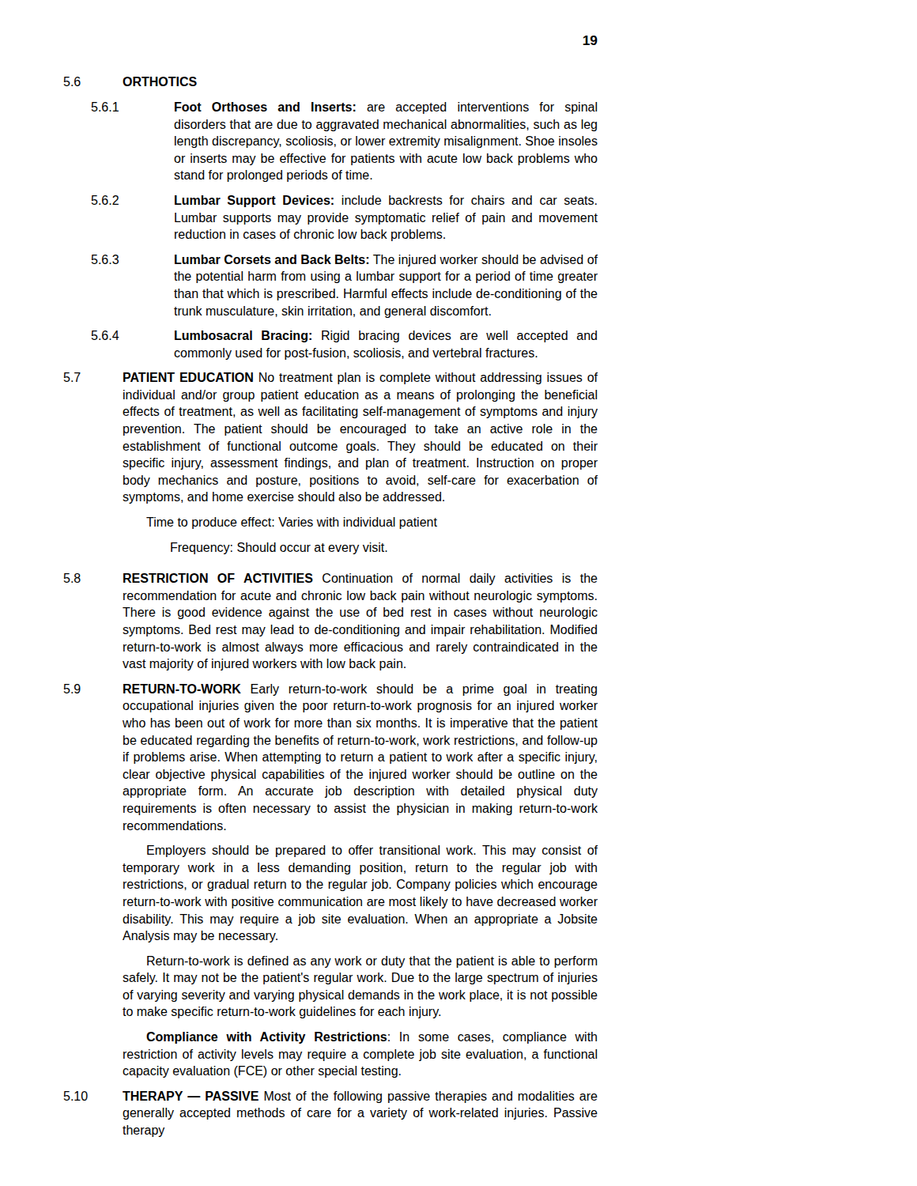19
5.6
ORTHOTICS
5.6.1
Foot Orthoses and Inserts: are accepted interventions for spinal disorders that are due to aggravated mechanical abnormalities, such as leg length discrepancy, scoliosis, or lower extremity misalignment. Shoe insoles or inserts may be effective for patients with acute low back problems who stand for prolonged periods of time.
5.6.2
Lumbar Support Devices: include backrests for chairs and car seats. Lumbar supports may provide symptomatic relief of pain and movement reduction in cases of chronic low back problems.
5.6.3
Lumbar Corsets and Back Belts: The injured worker should be advised of the potential harm from using a lumbar support for a period of time greater than that which is prescribed. Harmful effects include de-conditioning of the trunk musculature, skin irritation, and general discomfort.
5.6.4
Lumbosacral Bracing: Rigid bracing devices are well accepted and commonly used for post-fusion, scoliosis, and vertebral fractures.
5.7
PATIENT EDUCATION No treatment plan is complete without addressing issues of individual and/or group patient education as a means of prolonging the beneficial effects of treatment, as well as facilitating self-management of symptoms and injury prevention. The patient should be encouraged to take an active role in the establishment of functional outcome goals. They should be educated on their specific injury, assessment findings, and plan of treatment. Instruction on proper body mechanics and posture, positions to avoid, self-care for exacerbation of symptoms, and home exercise should also be addressed.
Time to produce effect: Varies with individual patient
Frequency: Should occur at every visit.
5.8
RESTRICTION OF ACTIVITIES Continuation of normal daily activities is the recommendation for acute and chronic low back pain without neurologic symptoms. There is good evidence against the use of bed rest in cases without neurologic symptoms. Bed rest may lead to de-conditioning and impair rehabilitation. Modified return-to-work is almost always more efficacious and rarely contraindicated in the vast majority of injured workers with low back pain.
5.9
RETURN-TO-WORK Early return-to-work should be a prime goal in treating occupational injuries given the poor return-to-work prognosis for an injured worker who has been out of work for more than six months. It is imperative that the patient be educated regarding the benefits of return-to-work, work restrictions, and follow-up if problems arise. When attempting to return a patient to work after a specific injury, clear objective physical capabilities of the injured worker should be outline on the appropriate form. An accurate job description with detailed physical duty requirements is often necessary to assist the physician in making return-to-work recommendations.
Employers should be prepared to offer transitional work. This may consist of temporary work in a less demanding position, return to the regular job with restrictions, or gradual return to the regular job. Company policies which encourage return-to-work with positive communication are most likely to have decreased worker disability. This may require a job site evaluation. When an appropriate a Jobsite Analysis may be necessary.
Return-to-work is defined as any work or duty that the patient is able to perform safely. It may not be the patient's regular work. Due to the large spectrum of injuries of varying severity and varying physical demands in the work place, it is not possible to make specific return-to-work guidelines for each injury.
Compliance with Activity Restrictions: In some cases, compliance with restriction of activity levels may require a complete job site evaluation, a functional capacity evaluation (FCE) or other special testing.
5.10
THERAPY — PASSIVE Most of the following passive therapies and modalities are generally accepted methods of care for a variety of work-related injuries. Passive therapy